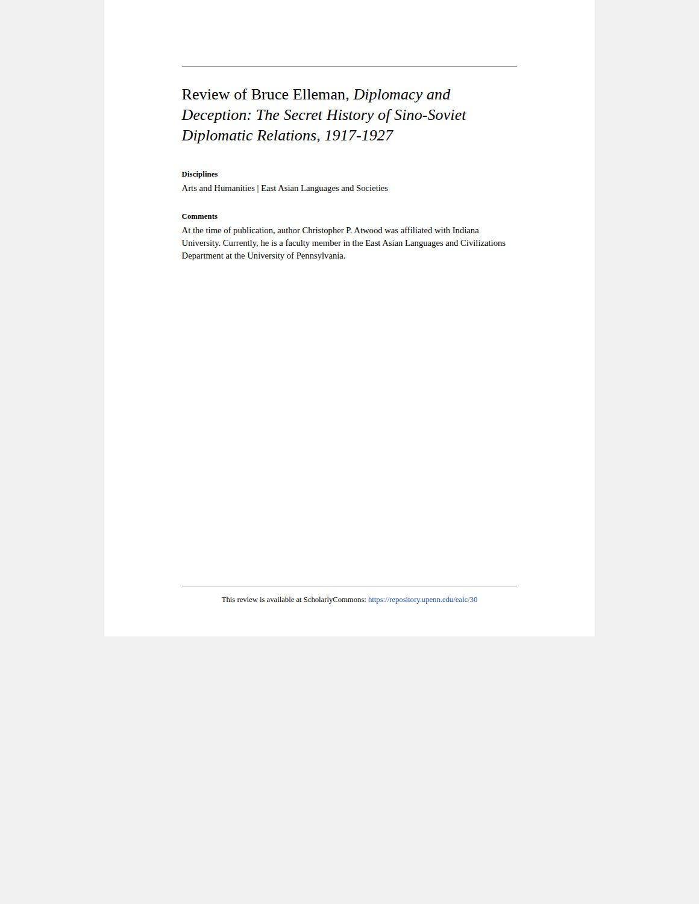Review of Bruce Elleman, Diplomacy and Deception: The Secret History of Sino-Soviet Diplomatic Relations, 1917-1927
Disciplines
Arts and Humanities | East Asian Languages and Societies
Comments
At the time of publication, author Christopher P. Atwood was affiliated with Indiana University. Currently, he is a faculty member in the East Asian Languages and Civilizations Department at the University of Pennsylvania.
This review is available at ScholarlyCommons: https://repository.upenn.edu/ealc/30